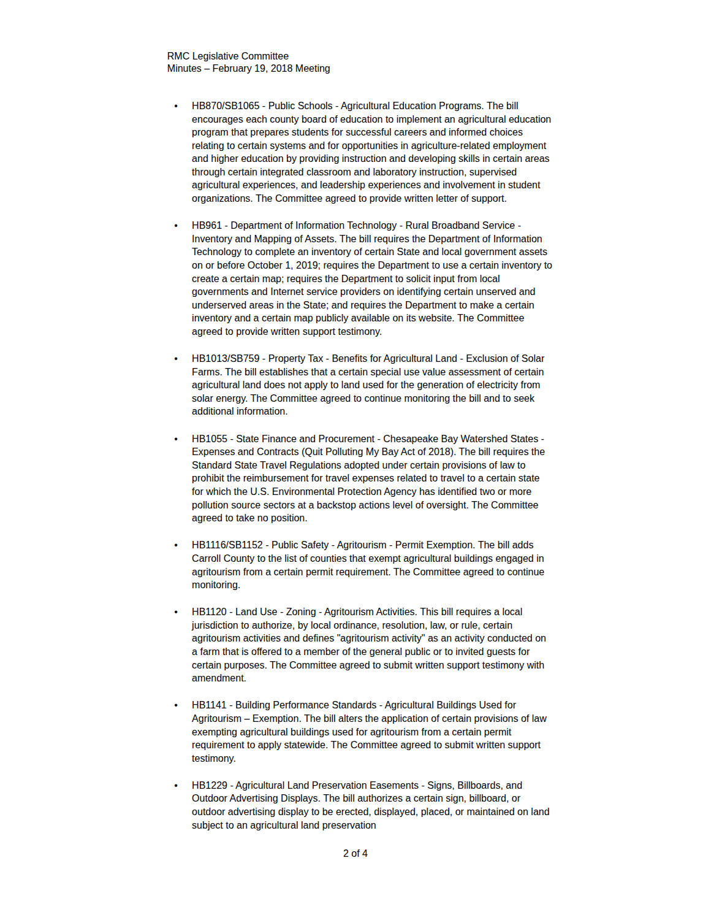RMC Legislative Committee
Minutes – February 19, 2018 Meeting
HB870/SB1065 - Public Schools - Agricultural Education Programs. The bill encourages each county board of education to implement an agricultural education program that prepares students for successful careers and informed choices relating to certain systems and for opportunities in agriculture-related employment and higher education by providing instruction and developing skills in certain areas through certain integrated classroom and laboratory instruction, supervised agricultural experiences, and leadership experiences and involvement in student organizations. The Committee agreed to provide written letter of support.
HB961 - Department of Information Technology - Rural Broadband Service - Inventory and Mapping of Assets. The bill requires the Department of Information Technology to complete an inventory of certain State and local government assets on or before October 1, 2019; requires the Department to use a certain inventory to create a certain map; requires the Department to solicit input from local governments and Internet service providers on identifying certain unserved and underserved areas in the State; and requires the Department to make a certain inventory and a certain map publicly available on its website. The Committee agreed to provide written support testimony.
HB1013/SB759 - Property Tax - Benefits for Agricultural Land - Exclusion of Solar Farms. The bill establishes that a certain special use value assessment of certain agricultural land does not apply to land used for the generation of electricity from solar energy. The Committee agreed to continue monitoring the bill and to seek additional information.
HB1055 - State Finance and Procurement - Chesapeake Bay Watershed States - Expenses and Contracts (Quit Polluting My Bay Act of 2018). The bill requires the Standard State Travel Regulations adopted under certain provisions of law to prohibit the reimbursement for travel expenses related to travel to a certain state for which the U.S. Environmental Protection Agency has identified two or more pollution source sectors at a backstop actions level of oversight. The Committee agreed to take no position.
HB1116/SB1152 - Public Safety - Agritourism - Permit Exemption. The bill adds Carroll County to the list of counties that exempt agricultural buildings engaged in agritourism from a certain permit requirement. The Committee agreed to continue monitoring.
HB1120 - Land Use - Zoning - Agritourism Activities. This bill requires a local jurisdiction to authorize, by local ordinance, resolution, law, or rule, certain agritourism activities and defines "agritourism activity" as an activity conducted on a farm that is offered to a member of the general public or to invited guests for certain purposes. The Committee agreed to submit written support testimony with amendment.
HB1141 - Building Performance Standards - Agricultural Buildings Used for Agritourism – Exemption. The bill alters the application of certain provisions of law exempting agricultural buildings used for agritourism from a certain permit requirement to apply statewide. The Committee agreed to submit written support testimony.
HB1229 - Agricultural Land Preservation Easements - Signs, Billboards, and Outdoor Advertising Displays. The bill authorizes a certain sign, billboard, or outdoor advertising display to be erected, displayed, placed, or maintained on land subject to an agricultural land preservation
2 of 4